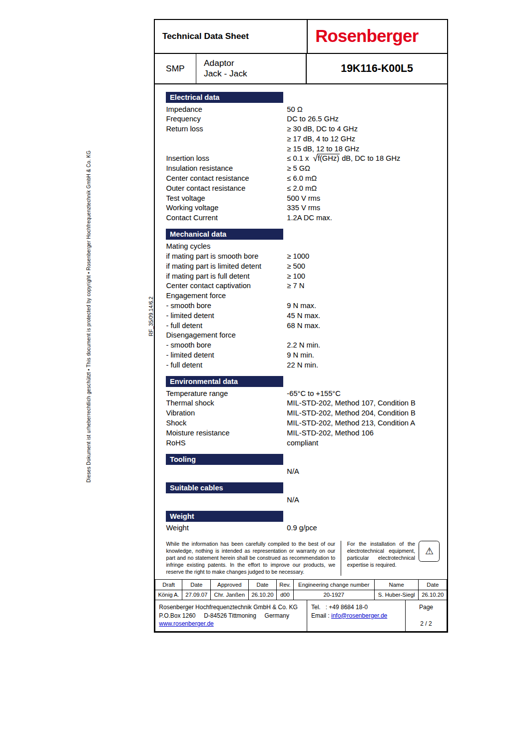Dieses Dokument ist urheberrechtlich geschützt • This document is protected by copyright • Rosenberger Hochfrequenztechnik GmbH & Co. KG RF_35/09.14/6.2
Technical Data Sheet
Rosenberger
SMP
Adaptor
Jack - Jack
19K116-K00L5
Electrical data
| Impedance | 50 Ω |
| Frequency | DC to 26.5 GHz |
| Return loss | ≥ 30 dB, DC to 4 GHz |
| | ≥ 17 dB, 4 to 12 GHz |
| | ≥ 15 dB, 12 to 18 GHz |
| Insertion loss | ≤ 0.1 x √ f(GHz) dB, DC to 18 GHz |
| Insulation resistance | ≥ 5 GΩ |
| Center contact resistance | ≤ 6.0 mΩ |
| Outer contact resistance | ≤ 2.0 mΩ |
| Test voltage | 500 V rms |
| Working voltage | 335 V rms |
| Contact Current | 1.2A DC max. |
Mechanical data
| Mating cycles | |
| if mating part is smooth bore | ≥ 1000 |
| if mating part is limited detent | ≥ 500 |
| if mating part is full detent | ≥ 100 |
| Center contact captivation | ≥ 7 N |
| Engagement force | |
| - smooth bore | 9 N max. |
| - limited detent | 45 N max. |
| - full detent | 68 N max. |
| Disengagement force | |
| - smooth bore | 2.2 N min. |
| - limited detent | 9 N min. |
| - full detent | 22 N min. |
Environmental data
| Temperature range | -65°C to +155°C |
| Thermal shock | MIL-STD-202, Method 107, Condition B |
| Vibration | MIL-STD-202, Method 204, Condition B |
| Shock | MIL-STD-202, Method 213, Condition A |
| Moisture resistance | MIL-STD-202, Method 106 |
| RoHS | compliant |
Tooling
| | N/A |
Suitable cables
| | N/A |
Weight
| Weight | 0.9 g/pce |
While the information has been carefully compiled to the best of our knowledge, nothing is intended as representation or warranty on our part and no statement herein shall be construed as recommendation to infringe existing patents. In the effort to improve our products, we reserve the right to make changes judged to be necessary.
For the installation of the electrotechnical equipment, particular electrotechnical expertise is required.
⚠
| Draft | Date | Approved | Date | Rev. | Engineering change number | Name | Date |
| --- | --- | --- | --- | --- | --- | --- | --- |
| König A. | 27.09.07 | Chr. Janßen | 26.10.20 | d00 | 20-1927 | S. Huber-Siegl | 26.10.20 |
Rosenberger Hochfrequenztechnik GmbH & Co. KG
P.O.Box 1260 D-84526 Tittmoning Germany
www.rosenberger.de
Tel. : +49 8684 18-0
Email : info@rosenberger.de
Page
2 / 2